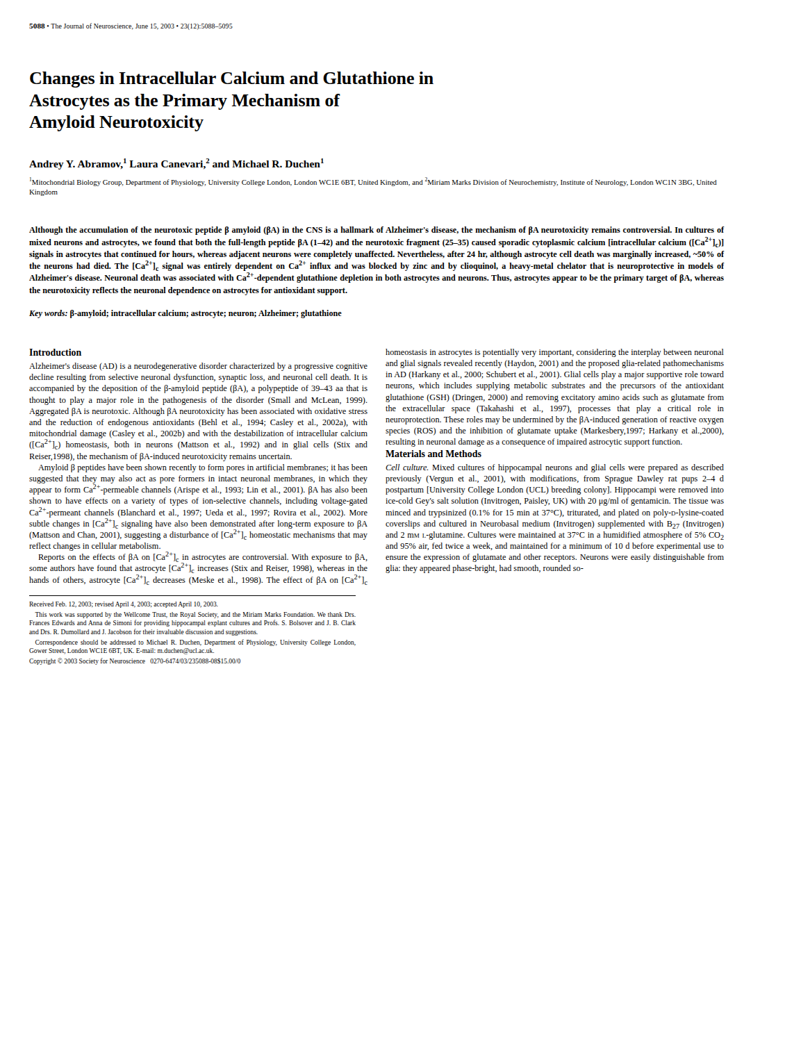5088 • The Journal of Neuroscience, June 15, 2003 • 23(12):5088–5095
Changes in Intracellular Calcium and Glutathione in
Astrocytes as the Primary Mechanism of
Amyloid Neurotoxicity
Andrey Y. Abramov,1 Laura Canevari,2 and Michael R. Duchen1
1Mitochondrial Biology Group, Department of Physiology, University College London, London WC1E 6BT, United Kingdom, and 2Miriam Marks Division of Neurochemistry, Institute of Neurology, London WC1N 3BG, United Kingdom
Although the accumulation of the neurotoxic peptide β amyloid (βA) in the CNS is a hallmark of Alzheimer's disease, the mechanism of βA neurotoxicity remains controversial. In cultures of mixed neurons and astrocytes, we found that both the full-length peptide βA (1–42) and the neurotoxic fragment (25–35) caused sporadic cytoplasmic calcium [intracellular calcium ([Ca2+]c)] signals in astrocytes that continued for hours, whereas adjacent neurons were completely unaffected. Nevertheless, after 24 hr, although astrocyte cell death was marginally increased, ~50% of the neurons had died. The [Ca2+]c signal was entirely dependent on Ca2+ influx and was blocked by zinc and by clioquinol, a heavy-metal chelator that is neuroprotective in models of Alzheimer's disease. Neuronal death was associated with Ca2+-dependent glutathione depletion in both astrocytes and neurons. Thus, astrocytes appear to be the primary target of βA, whereas the neurotoxicity reflects the neuronal dependence on astrocytes for antioxidant support.
Key words: β-amyloid; intracellular calcium; astrocyte; neuron; Alzheimer; glutathione
Introduction
Alzheimer's disease (AD) is a neurodegenerative disorder characterized by a progressive cognitive decline resulting from selective neuronal dysfunction, synaptic loss, and neuronal cell death. It is accompanied by the deposition of the β-amyloid peptide (βA), a polypeptide of 39–43 aa that is thought to play a major role in the pathogenesis of the disorder (Small and McLean, 1999). Aggregated βA is neurotoxic. Although βA neurotoxicity has been associated with oxidative stress and the reduction of endogenous antioxidants (Behl et al., 1994; Casley et al., 2002a), with mitochondrial damage (Casley et al., 2002b) and with the destabilization of intracellular calcium ([Ca2+]c) homeostasis, both in neurons (Mattson et al., 1992) and in glial cells (Stix and Reiser,1998), the mechanism of βA-induced neurotoxicity remains uncertain.
Amyloid β peptides have been shown recently to form pores in artificial membranes; it has been suggested that they may also act as pore formers in intact neuronal membranes, in which they appear to form Ca2+-permeable channels (Arispe et al., 1993; Lin et al., 2001). βA has also been shown to have effects on a variety of types of ion-selective channels, including voltage-gated Ca2+-permeant channels (Blanchard et al., 1997; Ueda et al., 1997; Rovira et al., 2002). More subtle changes in [Ca2+]c signaling have also been demonstrated after long-term exposure to βA (Mattson and Chan, 2001), suggesting a disturbance of [Ca2+]c homeostatic mechanisms that may reflect changes in cellular metabolism.
Reports on the effects of βA on [Ca2+]c in astrocytes are controversial. With exposure to βA, some authors have found that astrocyte [Ca2+]c increases (Stix and Reiser, 1998), whereas in the hands of others, astrocyte [Ca2+]c decreases (Meske et al., 1998). The effect of βA on [Ca2+]c homeostasis in astrocytes is potentially very important, considering the interplay between neuronal and glial signals revealed recently (Haydon, 2001) and the proposed glia-related pathomechanisms in AD (Harkany et al., 2000; Schubert et al., 2001). Glial cells play a major supportive role toward neurons, which includes supplying metabolic substrates and the precursors of the antioxidant glutathione (GSH) (Dringen, 2000) and removing excitatory amino acids such as glutamate from the extracellular space (Takahashi et al., 1997), processes that play a critical role in neuroprotection. These roles may be undermined by the βA-induced generation of reactive oxygen species (ROS) and the inhibition of glutamate uptake (Markesbery,1997; Harkany et al.,2000), resulting in neuronal damage as a consequence of impaired astrocytic support function.
Materials and Methods
Cell culture. Mixed cultures of hippocampal neurons and glial cells were prepared as described previously (Vergun et al., 2001), with modifications, from Sprague Dawley rat pups 2–4 d postpartum [University College London (UCL) breeding colony]. Hippocampi were removed into ice-cold Gey's salt solution (Invitrogen, Paisley, UK) with 20 μg/ml of gentamicin. The tissue was minced and trypsinized (0.1% for 15 min at 37°C), triturated, and plated on poly-d-lysine-coated coverslips and cultured in Neurobasal medium (Invitrogen) supplemented with B27 (Invitrogen) and 2 mm l-glutamine. Cultures were maintained at 37°C in a humidified atmosphere of 5% CO2 and 95% air, fed twice a week, and maintained for a minimum of 10 d before experimental use to ensure the expression of glutamate and other receptors. Neurons were easily distinguishable from glia: they appeared phase-bright, had smooth, rounded so-
Received Feb. 12, 2003; revised April 4, 2003; accepted April 10, 2003.
This work was supported by the Wellcome Trust, the Royal Society, and the Miriam Marks Foundation. We thank Drs. Frances Edwards and Anna de Simoni for providing hippocampal explant cultures and Profs. S. Bolsover and J. B. Clark and Drs. R. Dumollard and J. Jacobson for their invaluable discussion and suggestions.
Correspondence should be addressed to Michael R. Duchen, Department of Physiology, University College London, Gower Street, London WC1E 6BT, UK. E-mail: m.duchen@ucl.ac.uk.
Copyright © 2003 Society for Neuroscience 0270-6474/03/235088-08$15.00/0